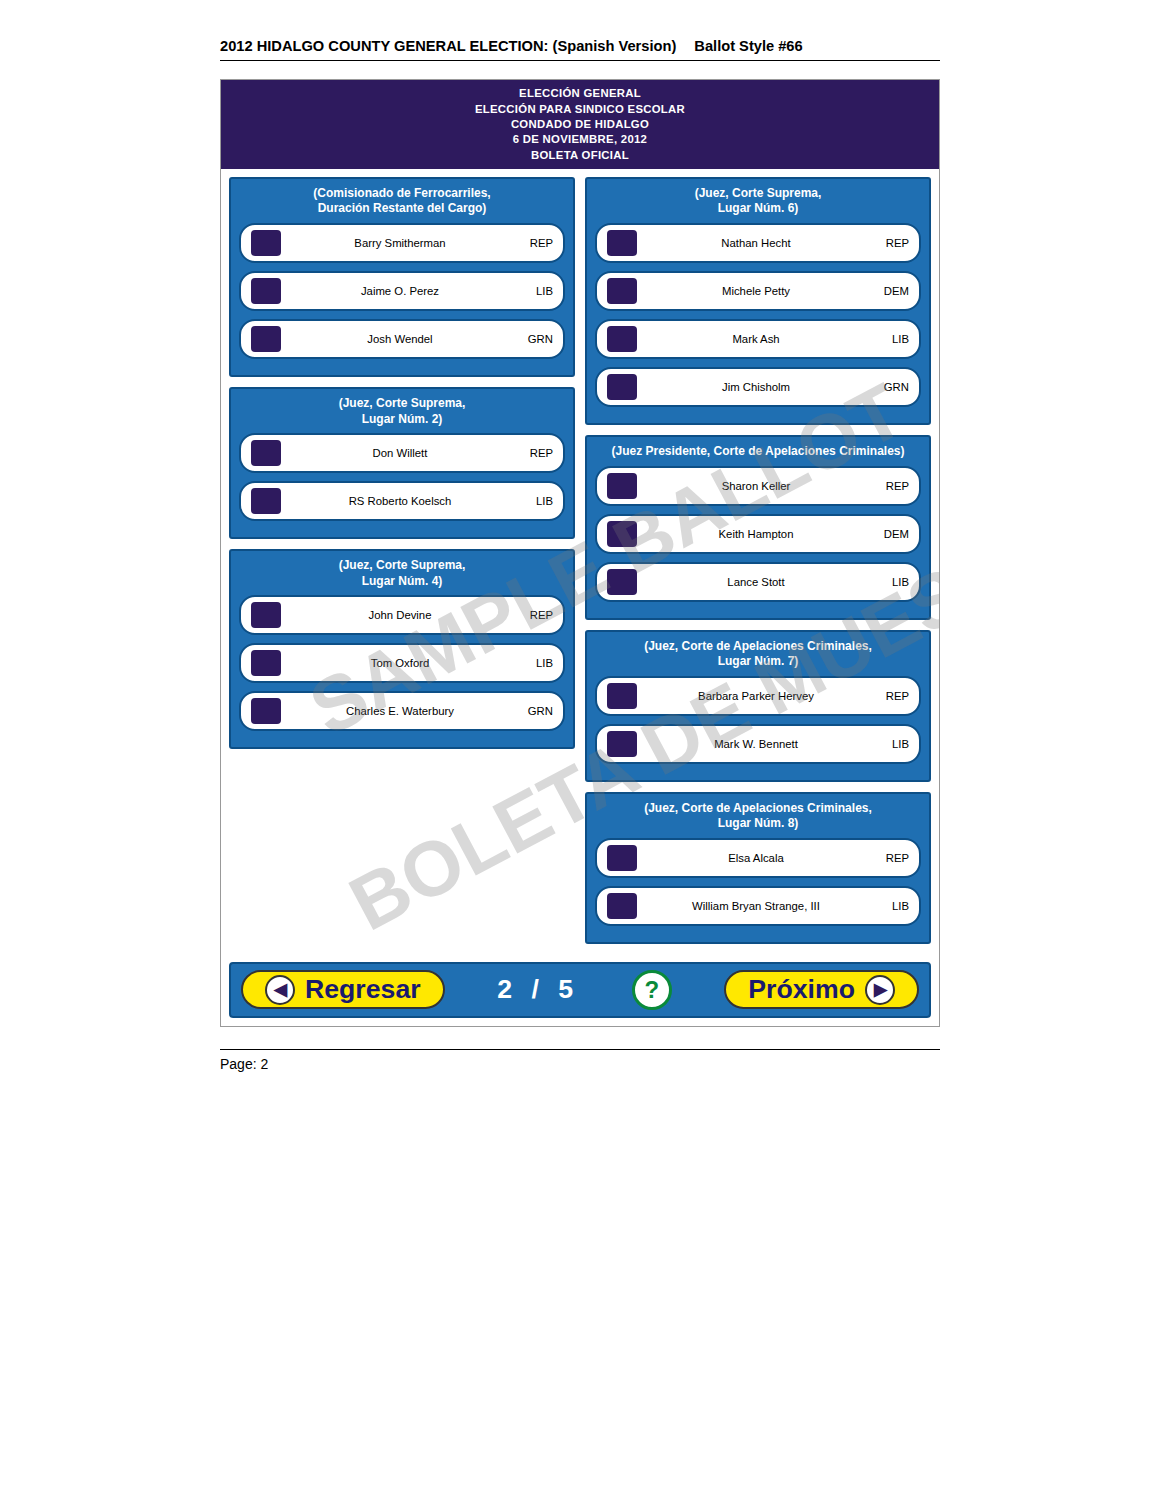2012 HIDALGO COUNTY GENERAL ELECTION: (Spanish Version)Ballot Style #66
ELECCIÓN GENERAL
ELECCIÓN PARA SINDICO ESCOLAR
CONDADO DE HIDALGO
6 DE NOVIEMBRE, 2012
BOLETA OFICIAL
(Comisionado de Ferrocarriles,
Duración Restante del Cargo)
Barry Smitherman REP
Jaime O. Perez LIB
Josh Wendel GRN
(Juez, Corte Suprema,
Lugar Núm. 2)
Don Willett REP
RS Roberto Koelsch LIB
(Juez, Corte Suprema,
Lugar Núm. 4)
John Devine REP
Tom Oxford LIB
Charles E. Waterbury GRN
(Juez, Corte Suprema,
Lugar Núm. 6)
Nathan Hecht REP
Michele Petty DEM
Mark Ash LIB
Jim Chisholm GRN
(Juez Presidente, Corte de Apelaciones Criminales)
Sharon Keller REP
Keith Hampton DEM
Lance Stott LIB
(Juez, Corte de Apelaciones Criminales,
Lugar Núm. 7)
Barbara Parker Hervey REP
Mark W. Bennett LIB
(Juez, Corte de Apelaciones Criminales,
Lugar Núm. 8)
Elsa Alcala REP
William Bryan Strange, III LIB
◀ Regresar
2 / 5
?
Próximo ▶
SAMPLE BALLOT BOLETA DE MUESTRA
Page: 2